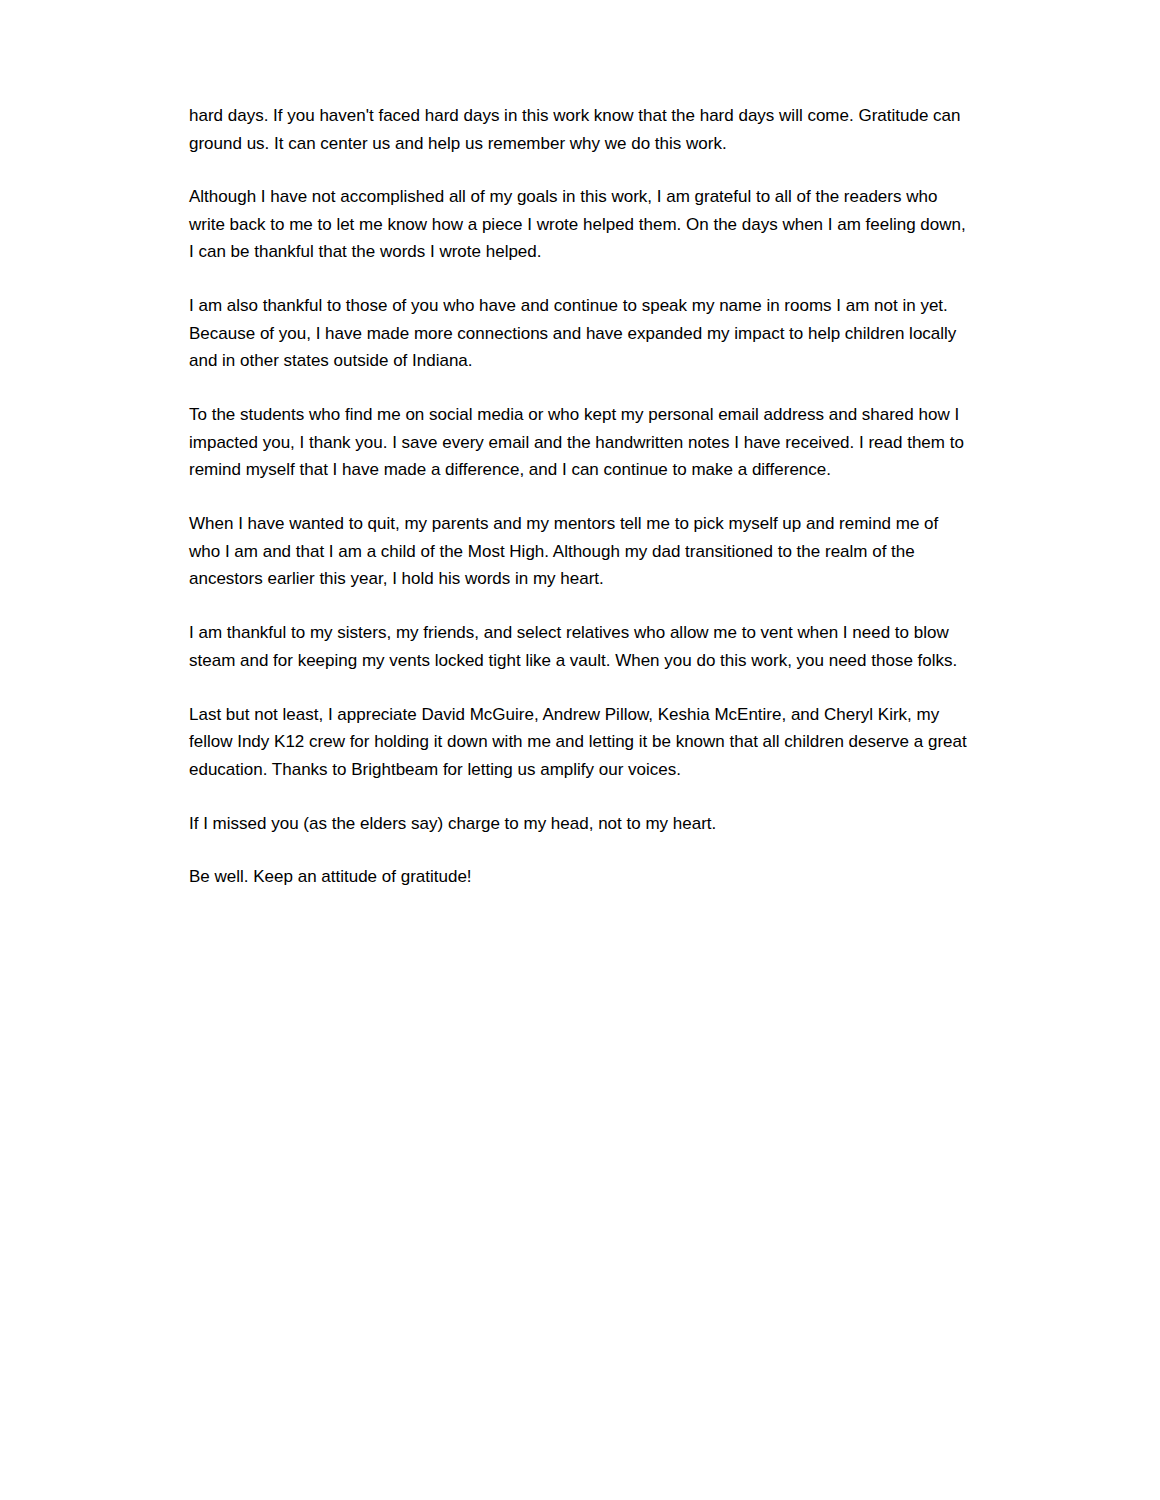hard days. If you haven't faced hard days in this work know that the hard days will come. Gratitude can ground us. It can center us and help us remember why we do this work.
Although I have not accomplished all of my goals in this work, I am grateful to all of the readers who write back to me to let me know how a piece I wrote helped them. On the days when I am feeling down, I can be thankful that the words I wrote helped.
I am also thankful to those of you who have and continue to speak my name in rooms I am not in yet. Because of you, I have made more connections and have expanded my impact to help children locally and in other states outside of Indiana.
To the students who find me on social media or who kept my personal email address and shared how I impacted you, I thank you. I save every email and the handwritten notes I have received. I read them to remind myself that I have made a difference, and I can continue to make a difference.
When I have wanted to quit, my parents and my mentors tell me to pick myself up and remind me of who I am and that I am a child of the Most High. Although my dad transitioned to the realm of the ancestors earlier this year, I hold his words in my heart.
I am thankful to my sisters, my friends, and select relatives who allow me to vent when I need to blow steam and for keeping my vents locked tight like a vault. When you do this work, you need those folks.
Last but not least, I appreciate David McGuire, Andrew Pillow, Keshia McEntire, and Cheryl Kirk, my fellow Indy K12 crew for holding it down with me and letting it be known that all children deserve a great education. Thanks to Brightbeam for letting us amplify our voices.
If I missed you (as the elders say) charge to my head, not to my heart.
Be well. Keep an attitude of gratitude!